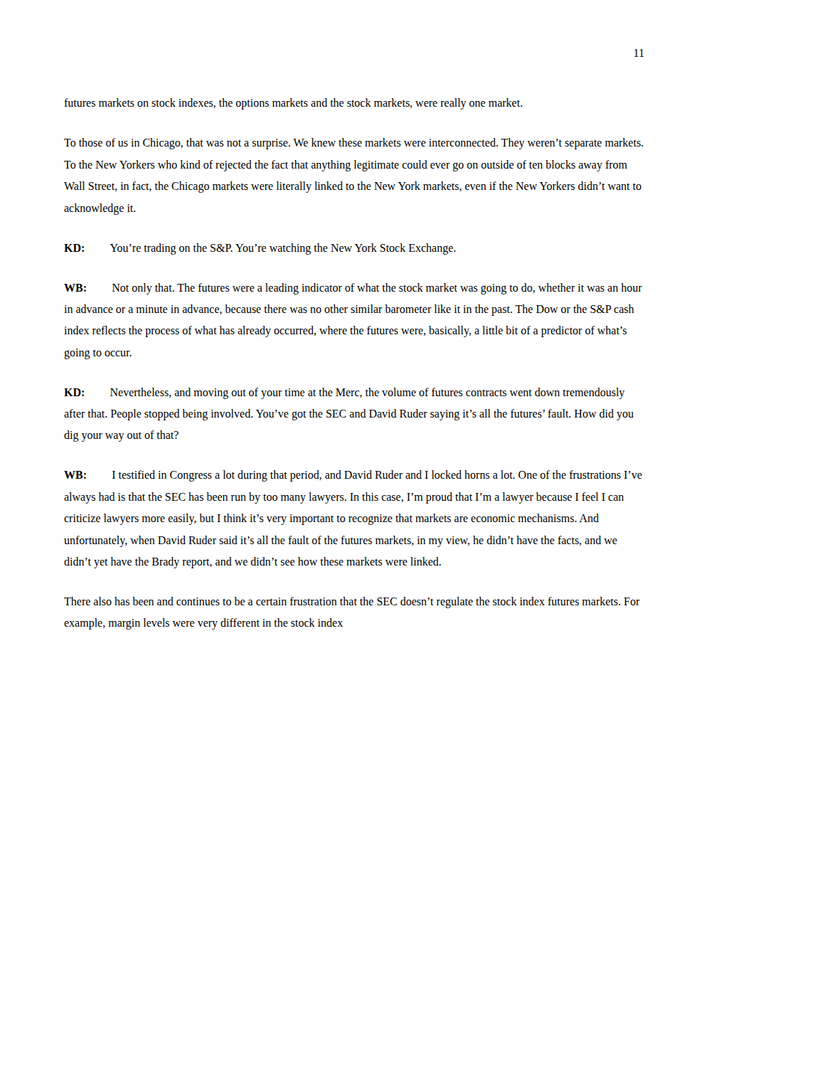11
futures markets on stock indexes, the options markets and the stock markets, were really one market.
To those of us in Chicago, that was not a surprise. We knew these markets were interconnected. They weren’t separate markets. To the New Yorkers who kind of rejected the fact that anything legitimate could ever go on outside of ten blocks away from Wall Street, in fact, the Chicago markets were literally linked to the New York markets, even if the New Yorkers didn’t want to acknowledge it.
KD: You’re trading on the S&P. You’re watching the New York Stock Exchange.
WB: Not only that. The futures were a leading indicator of what the stock market was going to do, whether it was an hour in advance or a minute in advance, because there was no other similar barometer like it in the past. The Dow or the S&P cash index reflects the process of what has already occurred, where the futures were, basically, a little bit of a predictor of what’s going to occur.
KD: Nevertheless, and moving out of your time at the Merc, the volume of futures contracts went down tremendously after that. People stopped being involved. You’ve got the SEC and David Ruder saying it’s all the futures’ fault. How did you dig your way out of that?
WB: I testified in Congress a lot during that period, and David Ruder and I locked horns a lot. One of the frustrations I’ve always had is that the SEC has been run by too many lawyers. In this case, I’m proud that I’m a lawyer because I feel I can criticize lawyers more easily, but I think it’s very important to recognize that markets are economic mechanisms. And unfortunately, when David Ruder said it’s all the fault of the futures markets, in my view, he didn’t have the facts, and we didn’t yet have the Brady report, and we didn’t see how these markets were linked.
There also has been and continues to be a certain frustration that the SEC doesn’t regulate the stock index futures markets. For example, margin levels were very different in the stock index